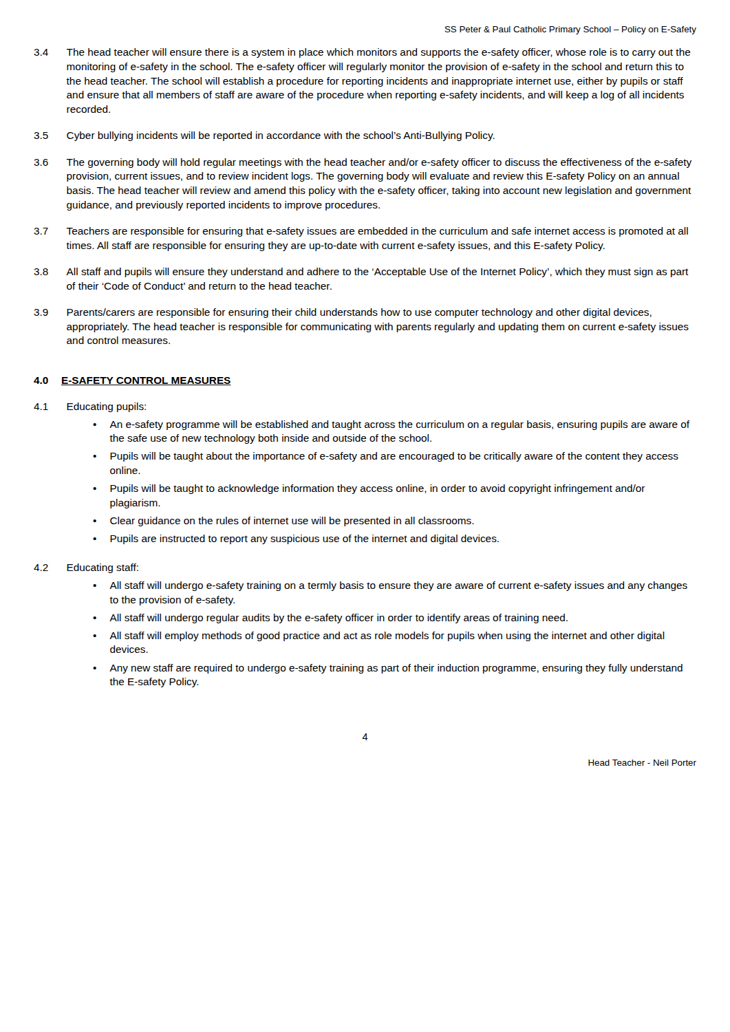SS Peter & Paul Catholic Primary School – Policy on E-Safety
3.4
The head teacher will ensure there is a system in place which monitors and supports the e-safety officer, whose role is to carry out the monitoring of e-safety in the school. The e-safety officer will regularly monitor the provision of e-safety in the school and return this to the head teacher. The school will establish a procedure for reporting incidents and inappropriate internet use, either by pupils or staff and ensure that all members of staff are aware of the procedure when reporting e-safety incidents, and will keep a log of all incidents recorded.
3.5
Cyber bullying incidents will be reported in accordance with the school’s Anti-Bullying Policy.
3.6
The governing body will hold regular meetings with the head teacher and/or e-safety officer to discuss the effectiveness of the e-safety provision, current issues, and to review incident logs. The governing body will evaluate and review this E-safety Policy on an annual basis. The head teacher will review and amend this policy with the e-safety officer, taking into account new legislation and government guidance, and previously reported incidents to improve procedures.
3.7
Teachers are responsible for ensuring that e-safety issues are embedded in the curriculum and safe internet access is promoted at all times. All staff are responsible for ensuring they are up-to-date with current e-safety issues, and this E-safety Policy.
3.8
All staff and pupils will ensure they understand and adhere to the ‘Acceptable Use of the Internet Policy’, which they must sign as part of their ‘Code of Conduct’ and return to the head teacher.
3.9
Parents/carers are responsible for ensuring their child understands how to use computer technology and other digital devices, appropriately. The head teacher is responsible for communicating with parents regularly and updating them on current e-safety issues and control measures.
4.0 E-SAFETY CONTROL MEASURES
4.1
Educating pupils:
An e-safety programme will be established and taught across the curriculum on a regular basis, ensuring pupils are aware of the safe use of new technology both inside and outside of the school.
Pupils will be taught about the importance of e-safety and are encouraged to be critically aware of the content they access online.
Pupils will be taught to acknowledge information they access online, in order to avoid copyright infringement and/or plagiarism.
Clear guidance on the rules of internet use will be presented in all classrooms.
Pupils are instructed to report any suspicious use of the internet and digital devices.
4.2
Educating staff:
All staff will undergo e-safety training on a termly basis to ensure they are aware of current e-safety issues and any changes to the provision of e-safety.
All staff will undergo regular audits by the e-safety officer in order to identify areas of training need.
All staff will employ methods of good practice and act as role models for pupils when using the internet and other digital devices.
Any new staff are required to undergo e-safety training as part of their induction programme, ensuring they fully understand the E-safety Policy.
4
Head Teacher - Neil Porter